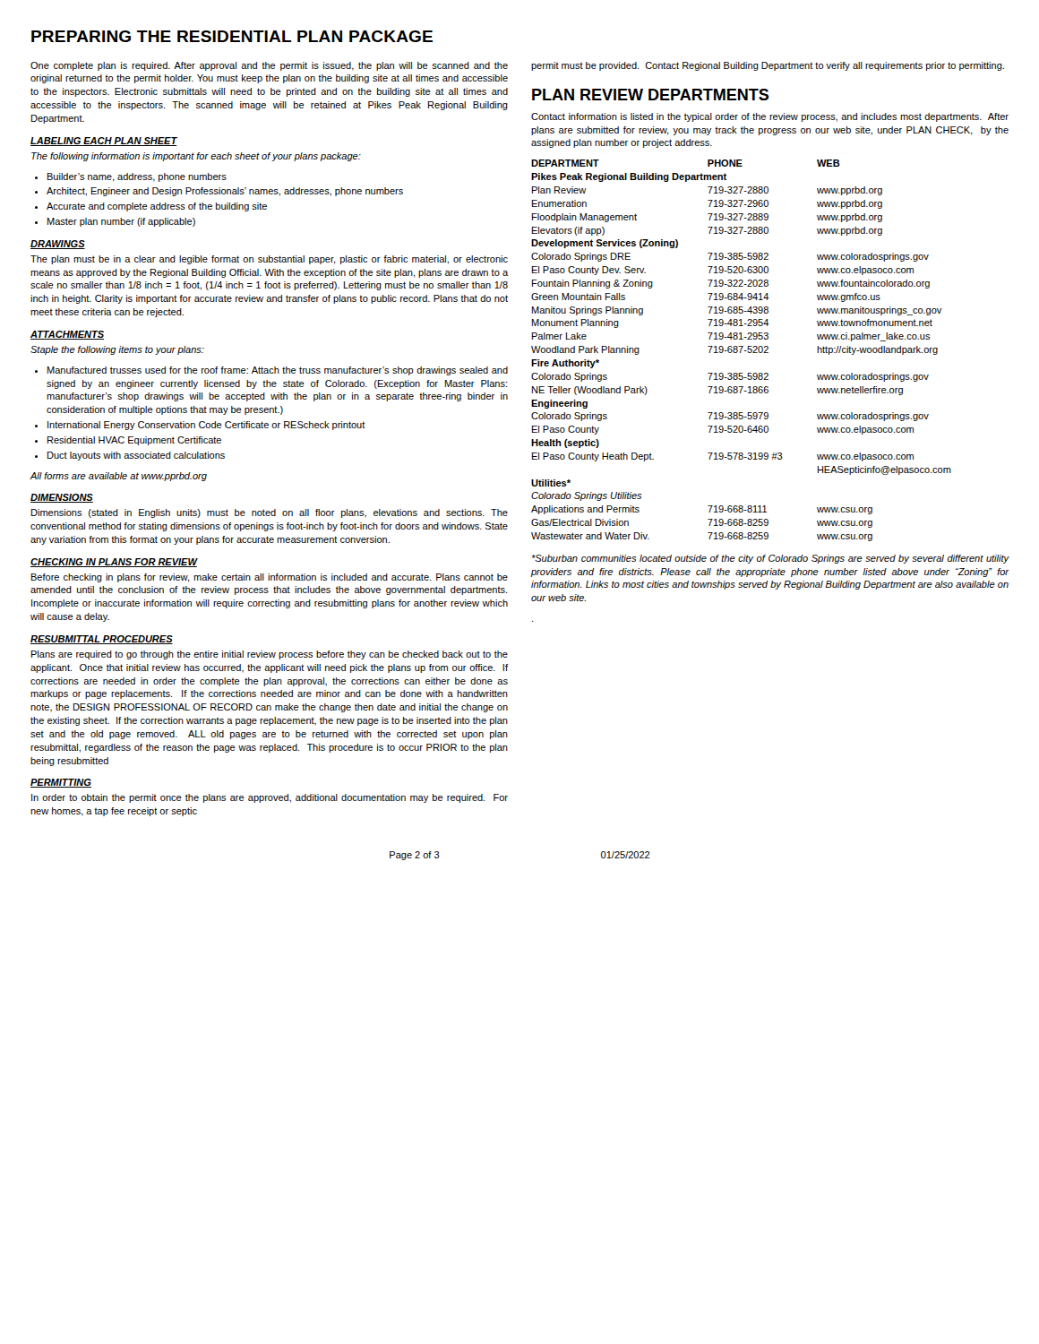PREPARING THE RESIDENTIAL PLAN PACKAGE
One complete plan is required. After approval and the permit is issued, the plan will be scanned and the original returned to the permit holder. You must keep the plan on the building site at all times and accessible to the inspectors. Electronic submittals will need to be printed and on the building site at all times and accessible to the inspectors. The scanned image will be retained at Pikes Peak Regional Building Department.
LABELING EACH PLAN SHEET
The following information is important for each sheet of your plans package:
Builder’s name, address, phone numbers
Architect, Engineer and Design Professionals’ names, addresses, phone numbers
Accurate and complete address of the building site
Master plan number (if applicable)
DRAWINGS
The plan must be in a clear and legible format on substantial paper, plastic or fabric material, or electronic means as approved by the Regional Building Official. With the exception of the site plan, plans are drawn to a scale no smaller than 1/8 inch = 1 foot, (1/4 inch = 1 foot is preferred). Lettering must be no smaller than 1/8 inch in height. Clarity is important for accurate review and transfer of plans to public record. Plans that do not meet these criteria can be rejected.
ATTACHMENTS
Staple the following items to your plans:
Manufactured trusses used for the roof frame: Attach the truss manufacturer’s shop drawings sealed and signed by an engineer currently licensed by the state of Colorado. (Exception for Master Plans: manufacturer’s shop drawings will be accepted with the plan or in a separate three-ring binder in consideration of multiple options that may be present.)
International Energy Conservation Code Certificate or REScheck printout
Residential HVAC Equipment Certificate
Duct layouts with associated calculations
All forms are available at www.pprbd.org
DIMENSIONS
Dimensions (stated in English units) must be noted on all floor plans, elevations and sections. The conventional method for stating dimensions of openings is foot-inch by foot-inch for doors and windows. State any variation from this format on your plans for accurate measurement conversion.
CHECKING IN PLANS FOR REVIEW
Before checking in plans for review, make certain all information is included and accurate. Plans cannot be amended until the conclusion of the review process that includes the above governmental departments. Incomplete or inaccurate information will require correcting and resubmitting plans for another review which will cause a delay.
RESUBMITTAL PROCEDURES
Plans are required to go through the entire initial review process before they can be checked back out to the applicant. Once that initial review has occurred, the applicant will need pick the plans up from our office. If corrections are needed in order the complete the plan approval, the corrections can either be done as markups or page replacements. If the corrections needed are minor and can be done with a handwritten note, the DESIGN PROFESSIONAL OF RECORD can make the change then date and initial the change on the existing sheet. If the correction warrants a page replacement, the new page is to be inserted into the plan set and the old page removed. ALL old pages are to be returned with the corrected set upon plan resubmittal, regardless of the reason the page was replaced. This procedure is to occur PRIOR to the plan being resubmitted
PERMITTING
In order to obtain the permit once the plans are approved, additional documentation may be required. For new homes, a tap fee receipt or septic
permit must be provided. Contact Regional Building Department to verify all requirements prior to permitting.
PLAN REVIEW DEPARTMENTS
Contact information is listed in the typical order of the review process, and includes most departments. After plans are submitted for review, you may track the progress on our web site, under PLAN CHECK, by the assigned plan number or project address.
| DEPARTMENT | PHONE | WEB |
| Pikes Peak Regional Building Department |
| Plan Review | 719-327-2880 | www.pprbd.org |
| Enumeration | 719-327-2960 | www.pprbd.org |
| Floodplain Management | 719-327-2889 | www.pprbd.org |
| Elevators (if app) | 719-327-2880 | www.pprbd.org |
| Development Services (Zoning) |
| Colorado Springs DRE | 719-385-5982 | www.coloradosprings.gov |
| El Paso County Dev. Serv. | 719-520-6300 | www.co.elpasoco.com |
| Fountain Planning & Zoning | 719-322-2028 | www.fountaincolorado.org |
| Green Mountain Falls | 719-684-9414 | www.gmfco.us |
| Manitou Springs Planning | 719-685-4398 | www.manitousprings_co.gov |
| Monument Planning | 719-481-2954 | www.townofmonument.net |
| Palmer Lake | 719-481-2953 | www.ci.palmer_lake.co.us |
| Woodland Park Planning | 719-687-5202 | http://city-woodlandpark.org |
| Fire Authority* |
| Colorado Springs | 719-385-5982 | www.coloradosprings.gov |
| NE Teller (Woodland Park) | 719-687-1866 | www.netellerfire.org |
| Engineering |
| Colorado Springs | 719-385-5979 | www.coloradosprings.gov |
| El Paso County | 719-520-6460 | www.co.elpasoco.com |
| Health (septic) |
| El Paso County Heath Dept. | 719-578-3199 #3 | www.co.elpasoco.com |
| | | HEASepticinfo@elpasoco.com |
| Utilities* |
| Colorado Springs Utilities |
| Applications and Permits | 719-668-8111 | www.csu.org |
| Gas/Electrical Division | 719-668-8259 | www.csu.org |
| Wastewater and Water Div. | 719-668-8259 | www.csu.org |
*Suburban communities located outside of the city of Colorado Springs are served by several different utility providers and fire districts. Please call the appropriate phone number listed above under “Zoning” for information. Links to most cities and townships served by Regional Building Department are also available on our web site.
.
Page 2 of 3 01/25/2022